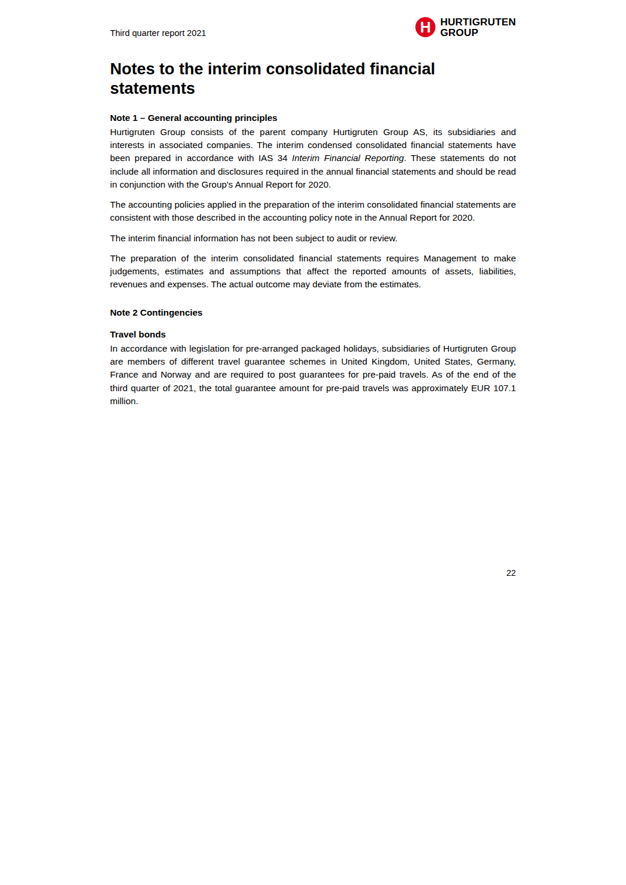Third quarter report 2021
H
HURTIGRUTEN GROUP
Notes to the interim consolidated financial statements
Note 1 – General accounting principles
Hurtigruten Group consists of the parent company Hurtigruten Group AS, its subsidiaries and interests in associated companies. The interim condensed consolidated financial statements have been prepared in accordance with IAS 34 Interim Financial Reporting. These statements do not include all information and disclosures required in the annual financial statements and should be read in conjunction with the Group's Annual Report for 2020.
The accounting policies applied in the preparation of the interim consolidated financial statements are consistent with those described in the accounting policy note in the Annual Report for 2020.
The interim financial information has not been subject to audit or review.
The preparation of the interim consolidated financial statements requires Management to make judgements, estimates and assumptions that affect the reported amounts of assets, liabilities, revenues and expenses. The actual outcome may deviate from the estimates.
Note 2 Contingencies
Travel bonds
In accordance with legislation for pre-arranged packaged holidays, subsidiaries of Hurtigruten Group are members of different travel guarantee schemes in United Kingdom, United States, Germany, France and Norway and are required to post guarantees for pre-paid travels. As of the end of the third quarter of 2021, the total guarantee amount for pre-paid travels was approximately EUR 107.1 million.
22